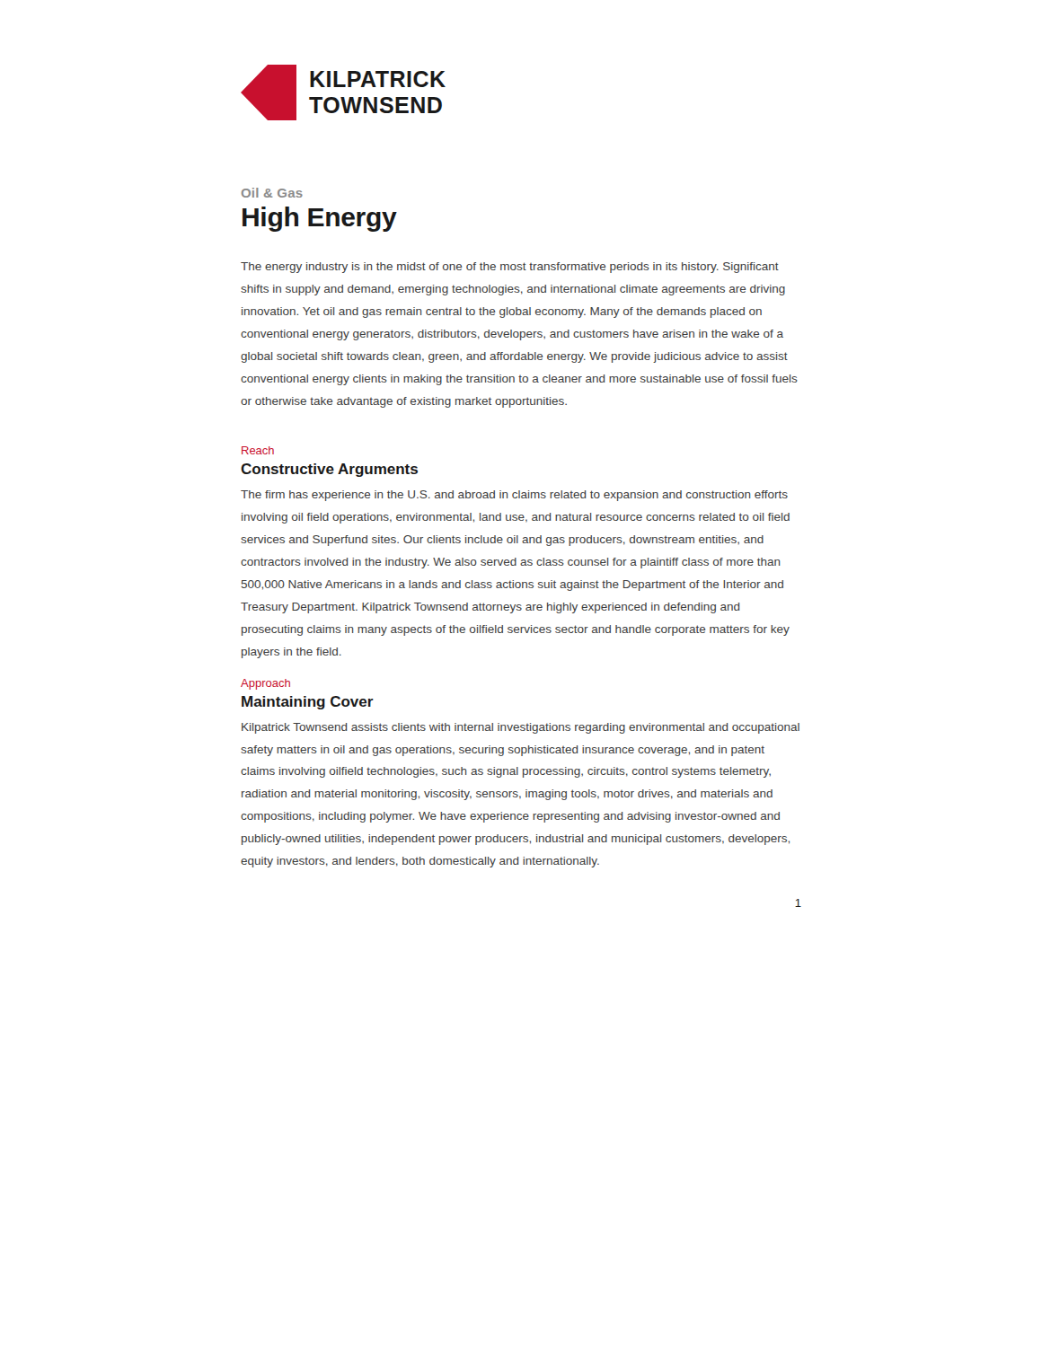KILPATRICK
TOWNSEND
Oil & Gas
High Energy
The energy industry is in the midst of one of the most transformative periods in its history. Significant shifts in supply and demand, emerging technologies, and international climate agreements are driving innovation. Yet oil and gas remain central to the global economy. Many of the demands placed on conventional energy generators, distributors, developers, and customers have arisen in the wake of a global societal shift towards clean, green, and affordable energy. We provide judicious advice to assist conventional energy clients in making the transition to a cleaner and more sustainable use of fossil fuels or otherwise take advantage of existing market opportunities.
Reach
Constructive Arguments
The firm has experience in the U.S. and abroad in claims related to expansion and construction efforts involving oil field operations, environmental, land use, and natural resource concerns related to oil field services and Superfund sites. Our clients include oil and gas producers, downstream entities, and contractors involved in the industry. We also served as class counsel for a plaintiff class of more than 500,000 Native Americans in a lands and class actions suit against the Department of the Interior and Treasury Department. Kilpatrick Townsend attorneys are highly experienced in defending and prosecuting claims in many aspects of the oilfield services sector and handle corporate matters for key players in the field.
Approach
Maintaining Cover
Kilpatrick Townsend assists clients with internal investigations regarding environmental and occupational safety matters in oil and gas operations, securing sophisticated insurance coverage, and in patent claims involving oilfield technologies, such as signal processing, circuits, control systems telemetry, radiation and material monitoring, viscosity, sensors, imaging tools, motor drives, and materials and compositions, including polymer. We have experience representing and advising investor-owned and publicly-owned utilities, independent power producers, industrial and municipal customers, developers, equity investors, and lenders, both domestically and internationally.
1